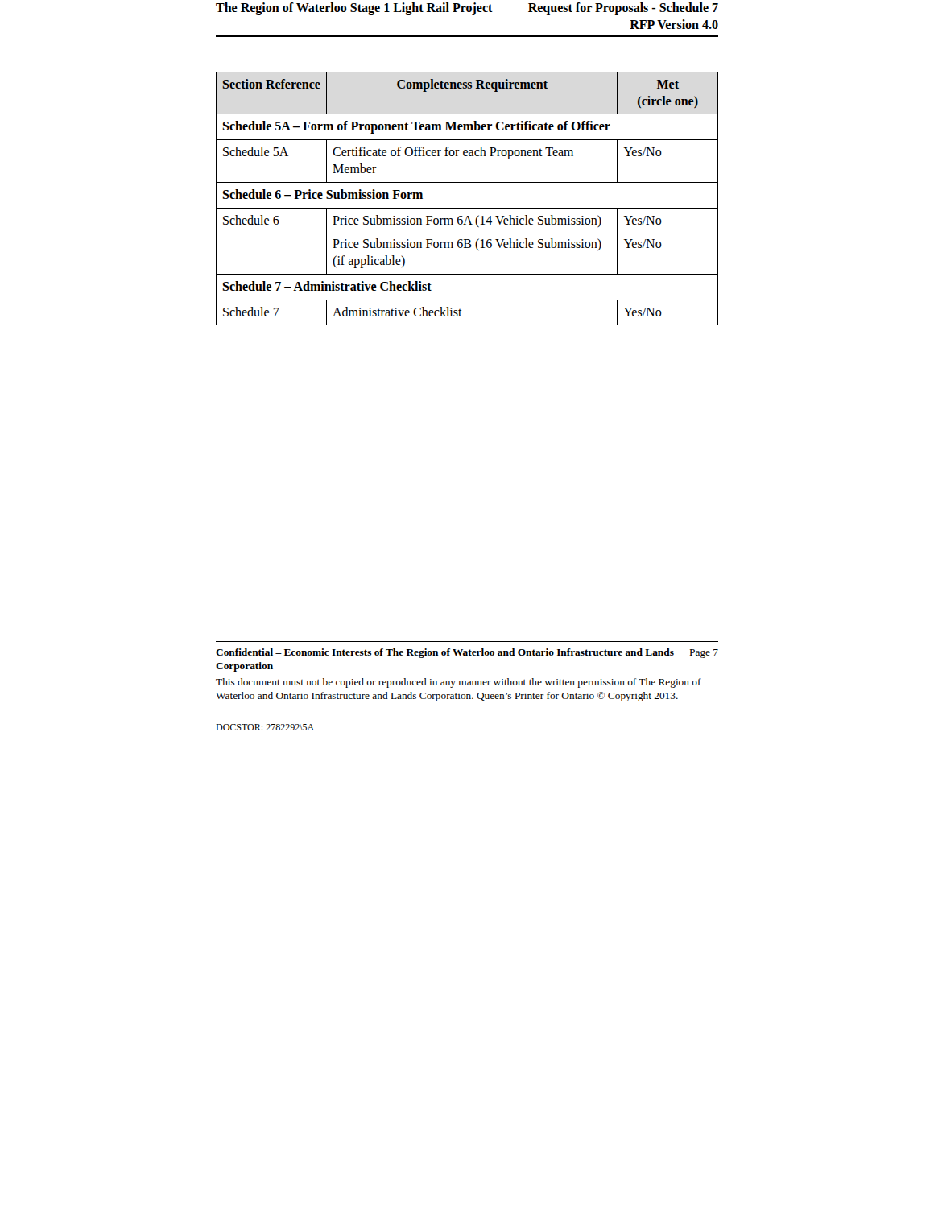| The Region of Waterloo Stage 1 Light Rail Project | Request for Proposals - Schedule 7 RFP Version 4.0 |
| Section Reference | Completeness Requirement | Met (circle one) |
| --- | --- | --- |
| Schedule 5A – Form of Proponent Team Member Certificate of Officer |
| Schedule 5A | Certificate of Officer for each Proponent Team Member | Yes/No |
| Schedule 6 – Price Submission Form |
| Schedule 6 | Price Submission Form 6A (14 Vehicle Submission) Price Submission Form 6B (16 Vehicle Submission)(if applicable) | Yes/No Yes/No |
| Schedule 7 – Administrative Checklist |
| Schedule 7 | Administrative Checklist | Yes/No |
| Confidential – Economic Interests of The Region of Waterloo and Ontario Infrastructure and Lands Corporation | Page 7 |
This document must not be copied or reproduced in any manner without the written permission of The Region of Waterloo and Ontario Infrastructure and Lands Corporation. Queen’s Printer for Ontario © Copyright 2013.
DOCSTOR: 2782292\5A